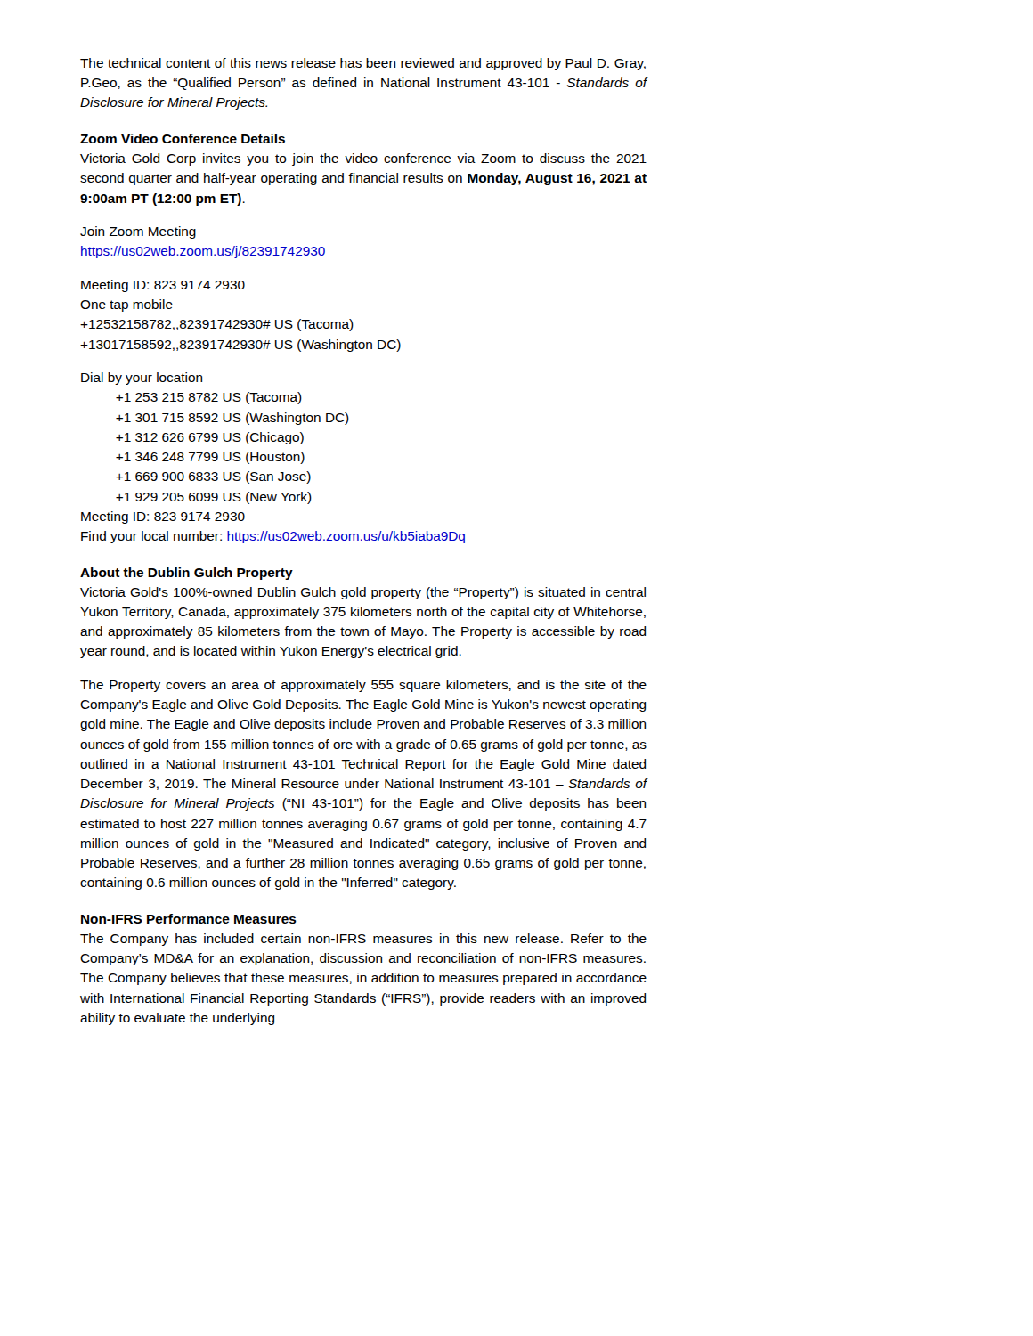The technical content of this news release has been reviewed and approved by Paul D. Gray, P.Geo, as the “Qualified Person” as defined in National Instrument 43-101 - Standards of Disclosure for Mineral Projects.
Zoom Video Conference Details
Victoria Gold Corp invites you to join the video conference via Zoom to discuss the 2021 second quarter and half-year operating and financial results on Monday, August 16, 2021 at 9:00am PT (12:00 pm ET).
Join Zoom Meeting
https://us02web.zoom.us/j/82391742930
Meeting ID: 823 9174 2930
One tap mobile
+12532158782,,82391742930# US (Tacoma)
+13017158592,,82391742930# US (Washington DC)
Dial by your location
+1 253 215 8782 US (Tacoma)
+1 301 715 8592 US (Washington DC)
+1 312 626 6799 US (Chicago)
+1 346 248 7799 US (Houston)
+1 669 900 6833 US (San Jose)
+1 929 205 6099 US (New York)
Meeting ID: 823 9174 2930
Find your local number: https://us02web.zoom.us/u/kb5iaba9Dq
About the Dublin Gulch Property
Victoria Gold's 100%-owned Dublin Gulch gold property (the “Property”) is situated in central Yukon Territory, Canada, approximately 375 kilometers north of the capital city of Whitehorse, and approximately 85 kilometers from the town of Mayo. The Property is accessible by road year round, and is located within Yukon Energy's electrical grid.
The Property covers an area of approximately 555 square kilometers, and is the site of the Company's Eagle and Olive Gold Deposits. The Eagle Gold Mine is Yukon's newest operating gold mine. The Eagle and Olive deposits include Proven and Probable Reserves of 3.3 million ounces of gold from 155 million tonnes of ore with a grade of 0.65 grams of gold per tonne, as outlined in a National Instrument 43-101 Technical Report for the Eagle Gold Mine dated December 3, 2019. The Mineral Resource under National Instrument 43-101 – Standards of Disclosure for Mineral Projects (“NI 43-101”) for the Eagle and Olive deposits has been estimated to host 227 million tonnes averaging 0.67 grams of gold per tonne, containing 4.7 million ounces of gold in the "Measured and Indicated" category, inclusive of Proven and Probable Reserves, and a further 28 million tonnes averaging 0.65 grams of gold per tonne, containing 0.6 million ounces of gold in the "Inferred" category.
Non-IFRS Performance Measures
The Company has included certain non-IFRS measures in this new release. Refer to the Company’s MD&A for an explanation, discussion and reconciliation of non-IFRS measures. The Company believes that these measures, in addition to measures prepared in accordance with International Financial Reporting Standards (“IFRS”), provide readers with an improved ability to evaluate the underlying